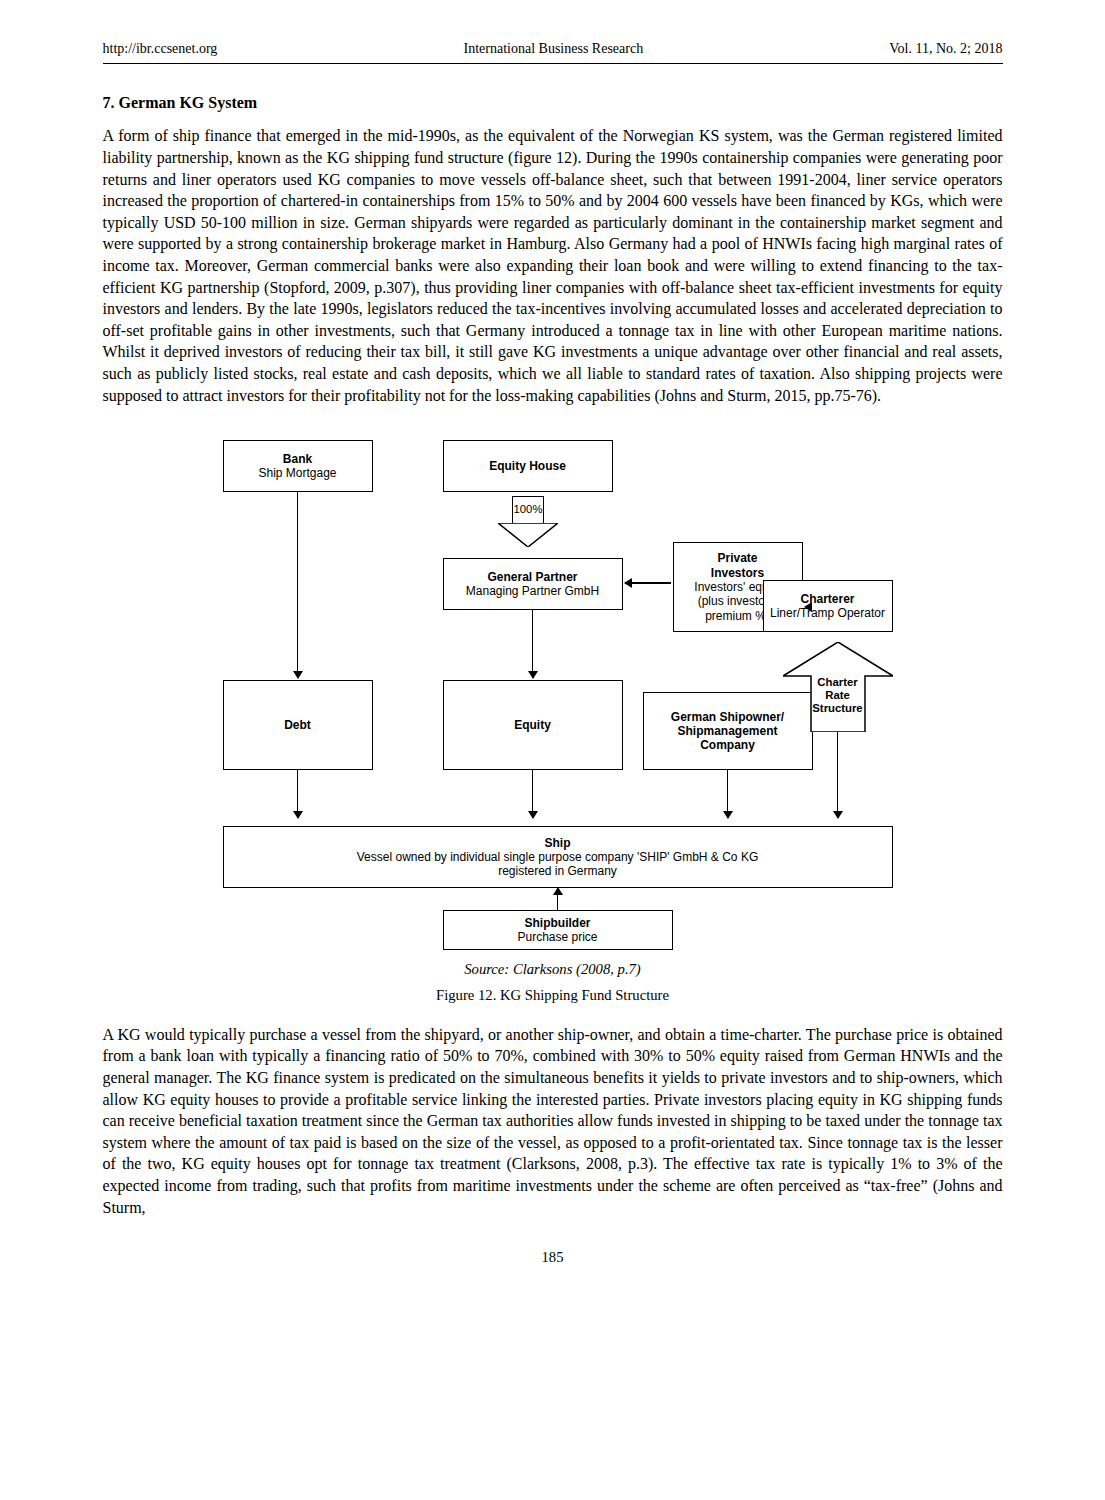http://ibr.ccsenet.org
International Business Research
Vol. 11, No. 2; 2018
7. German KG System
A form of ship finance that emerged in the mid-1990s, as the equivalent of the Norwegian KS system, was the German registered limited liability partnership, known as the KG shipping fund structure (figure 12). During the 1990s containership companies were generating poor returns and liner operators used KG companies to move vessels off-balance sheet, such that between 1991-2004, liner service operators increased the proportion of chartered-in containerships from 15% to 50% and by 2004 600 vessels have been financed by KGs, which were typically USD 50-100 million in size. German shipyards were regarded as particularly dominant in the containership market segment and were supported by a strong containership brokerage market in Hamburg. Also Germany had a pool of HNWIs facing high marginal rates of income tax. Moreover, German commercial banks were also expanding their loan book and were willing to extend financing to the tax-efficient KG partnership (Stopford, 2009, p.307), thus providing liner companies with off-balance sheet tax-efficient investments for equity investors and lenders. By the late 1990s, legislators reduced the tax-incentives involving accumulated losses and accelerated depreciation to off-set profitable gains in other investments, such that Germany introduced a tonnage tax in line with other European maritime nations. Whilst it deprived investors of reducing their tax bill, it still gave KG investments a unique advantage over other financial and real assets, such as publicly listed stocks, real estate and cash deposits, which we all liable to standard rates of taxation. Also shipping projects were supposed to attract investors for their profitability not for the loss-making capabilities (Johns and Sturm, 2015, pp.75-76).
Bank Ship Mortgage
Equity House
100%
General Partner Managing Partner GmbH
Private Investors Investors' equity (plus investors' premium %)
Charterer Liner/Tramp Operator
Debt
Equity
German Shipowner/ Shipmanagement Company
Charter
Rate
Structure
Ship Vessel owned by individual single purpose company 'SHIP' GmbH & Co KG registered in Germany
Shipbuilder Purchase price
Source: Clarksons (2008, p.7)
Figure 12. KG Shipping Fund Structure
A KG would typically purchase a vessel from the shipyard, or another ship-owner, and obtain a time-charter. The purchase price is obtained from a bank loan with typically a financing ratio of 50% to 70%, combined with 30% to 50% equity raised from German HNWIs and the general manager. The KG finance system is predicated on the simultaneous benefits it yields to private investors and to ship-owners, which allow KG equity houses to provide a profitable service linking the interested parties. Private investors placing equity in KG shipping funds can receive beneficial taxation treatment since the German tax authorities allow funds invested in shipping to be taxed under the tonnage tax system where the amount of tax paid is based on the size of the vessel, as opposed to a profit-orientated tax. Since tonnage tax is the lesser of the two, KG equity houses opt for tonnage tax treatment (Clarksons, 2008, p.3). The effective tax rate is typically 1% to 3% of the expected income from trading, such that profits from maritime investments under the scheme are often perceived as “tax-free” (Johns and Sturm,
185